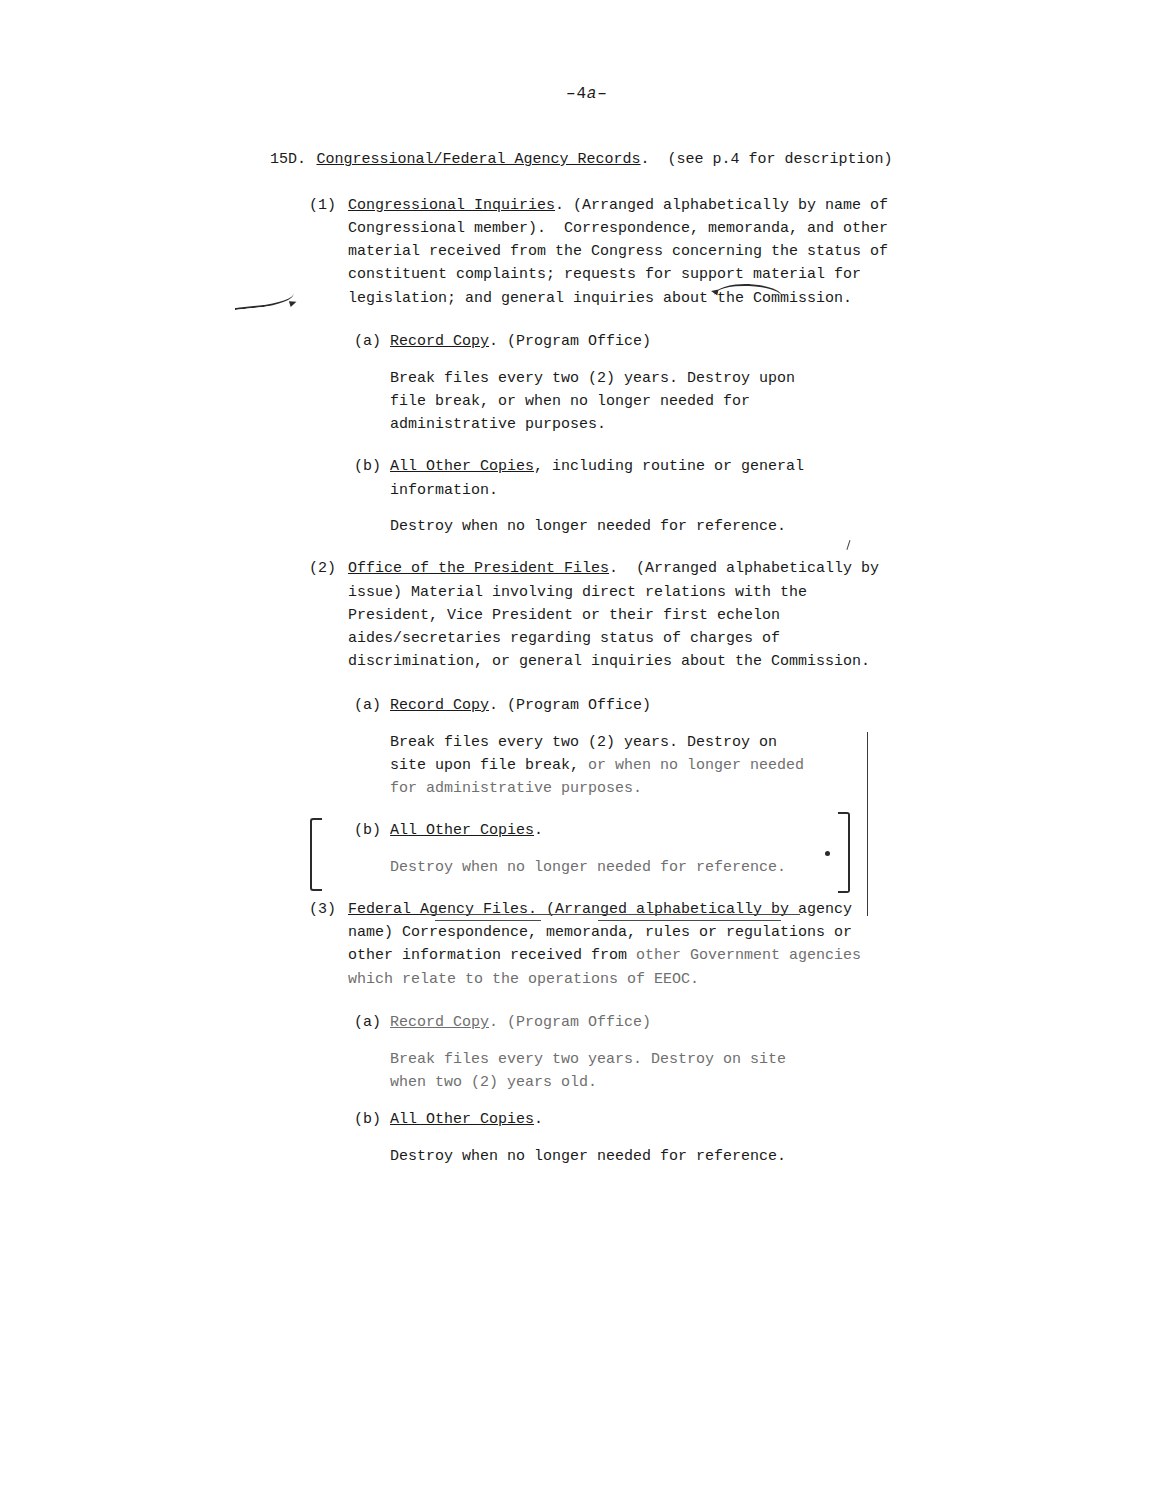–4 a–
15D.
Congressional/Federal Agency Records. (see p.4 for description)
(1)
Congressional Inquiries. (Arranged alphabetically by name of Congressional member). Correspondence, memoranda, and other material received from the Congress concerning the status of constituent complaints; requests for support material for legislation; and general inquiries about the Commission.
(a)
Record Copy. (Program Office)
Break files every two (2) years. Destroy upon
file break, or when no longer needed for
administrative purposes.
(b)
All Other Copies, including routine or general information.
Destroy when no longer needed for reference.
(2)
Office of the President Files. (Arranged alphabetically by issue) Material involving direct relations with the President, Vice President or their first echelon aides/secretaries regarding status of charges of discrimination, or general inquiries about the Commission.
(a)
Record Copy. (Program Office)
Break files every two (2) years. Destroy on
site upon file break, or when no longer needed
for administrative purposes.
(b)
All Other Copies.
Destroy when no longer needed for reference.
(3)
Federal Agency Files. (Arranged alphabetically by agency name) Correspondence, memoranda, rules or regulations or other information received from other Government agencies which relate to the operations of EEOC.
(a)
Record Copy. (Program Office)
Break files every two years. Destroy on site
when two (2) years old.
(b)
All Other Copies.
Destroy when no longer needed for reference.